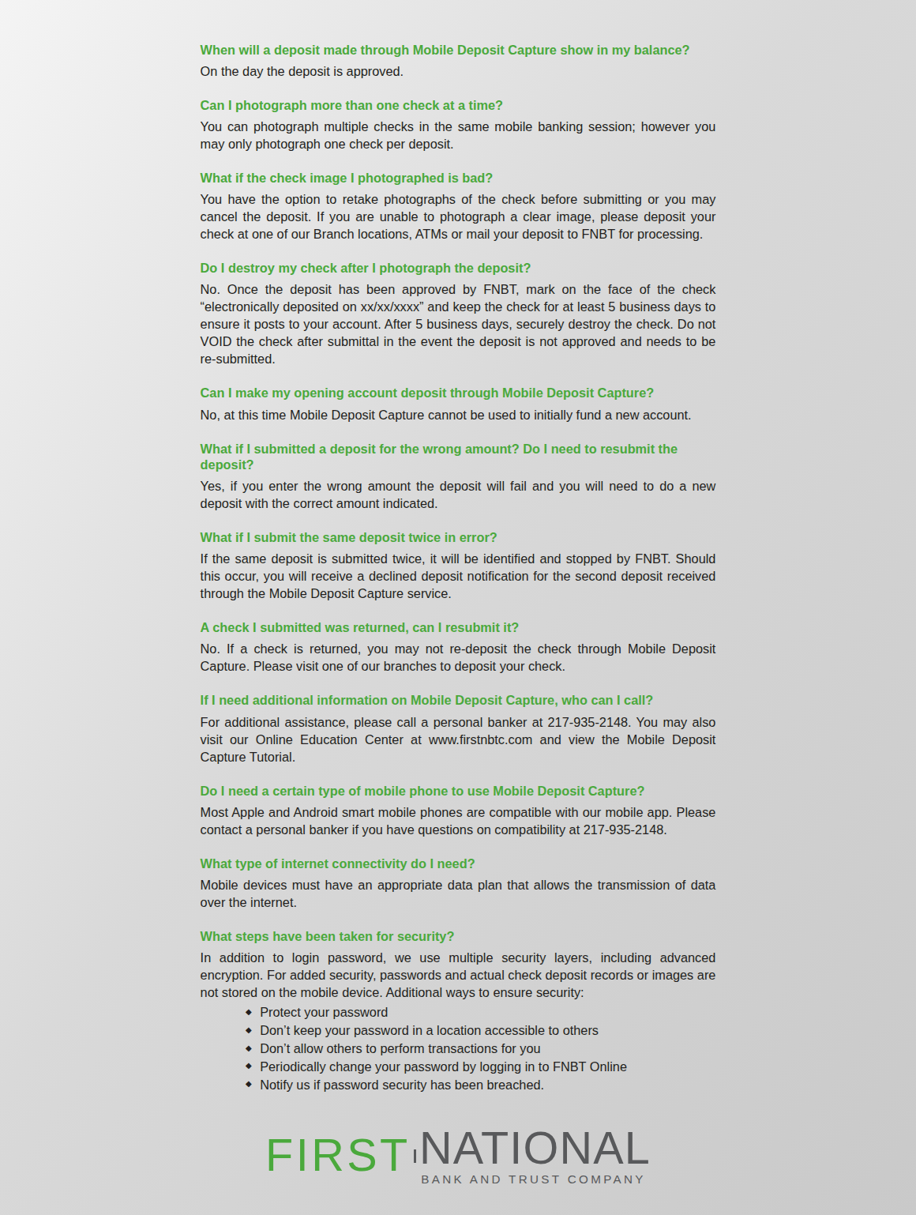When will a deposit made through Mobile Deposit Capture show in my balance?
On the day the deposit is approved.
Can I photograph more than one check at a time?
You can photograph multiple checks in the same mobile banking session; however you may only photograph one check per deposit.
What if the check image I photographed is bad?
You have the option to retake photographs of the check before submitting or you may cancel the deposit. If you are unable to photograph a clear image, please deposit your check at one of our Branch locations, ATMs or mail your deposit to FNBT for processing.
Do I destroy my check after I photograph the deposit?
No. Once the deposit has been approved by FNBT, mark on the face of the check “electronically deposited on xx/xx/xxxx” and keep the check for at least 5 business days to ensure it posts to your account. After 5 business days, securely destroy the check. Do not VOID the check after submittal in the event the deposit is not approved and needs to be re-submitted.
Can I make my opening account deposit through Mobile Deposit Capture?
No, at this time Mobile Deposit Capture cannot be used to initially fund a new account.
What if I submitted a deposit for the wrong amount? Do I need to resubmit the deposit?
Yes, if you enter the wrong amount the deposit will fail and you will need to do a new deposit with the correct amount indicated.
What if I submit the same deposit twice in error?
If the same deposit is submitted twice, it will be identified and stopped by FNBT. Should this occur, you will receive a declined deposit notification for the second deposit received through the Mobile Deposit Capture service.
A check I submitted was returned, can I resubmit it?
No. If a check is returned, you may not re-deposit the check through Mobile Deposit Capture. Please visit one of our branches to deposit your check.
If I need additional information on Mobile Deposit Capture, who can I call?
For additional assistance, please call a personal banker at 217-935-2148. You may also visit our Online Education Center at www.firstnbtc.com and view the Mobile Deposit Capture Tutorial.
Do I need a certain type of mobile phone to use Mobile Deposit Capture?
Most Apple and Android smart mobile phones are compatible with our mobile app. Please contact a personal banker if you have questions on compatibility at 217-935-2148.
What type of internet connectivity do I need?
Mobile devices must have an appropriate data plan that allows the transmission of data over the internet.
What steps have been taken for security?
In addition to login password, we use multiple security layers, including advanced encryption. For added security, passwords and actual check deposit records or images are not stored on the mobile device. Additional ways to ensure security:
Protect your password
Don’t keep your password in a location accessible to others
Don’t allow others to perform transactions for you
Periodically change your password by logging in to FNBT Online
Notify us if password security has been breached.
FIRST NATIONAL BANK AND TRUST COMPANY